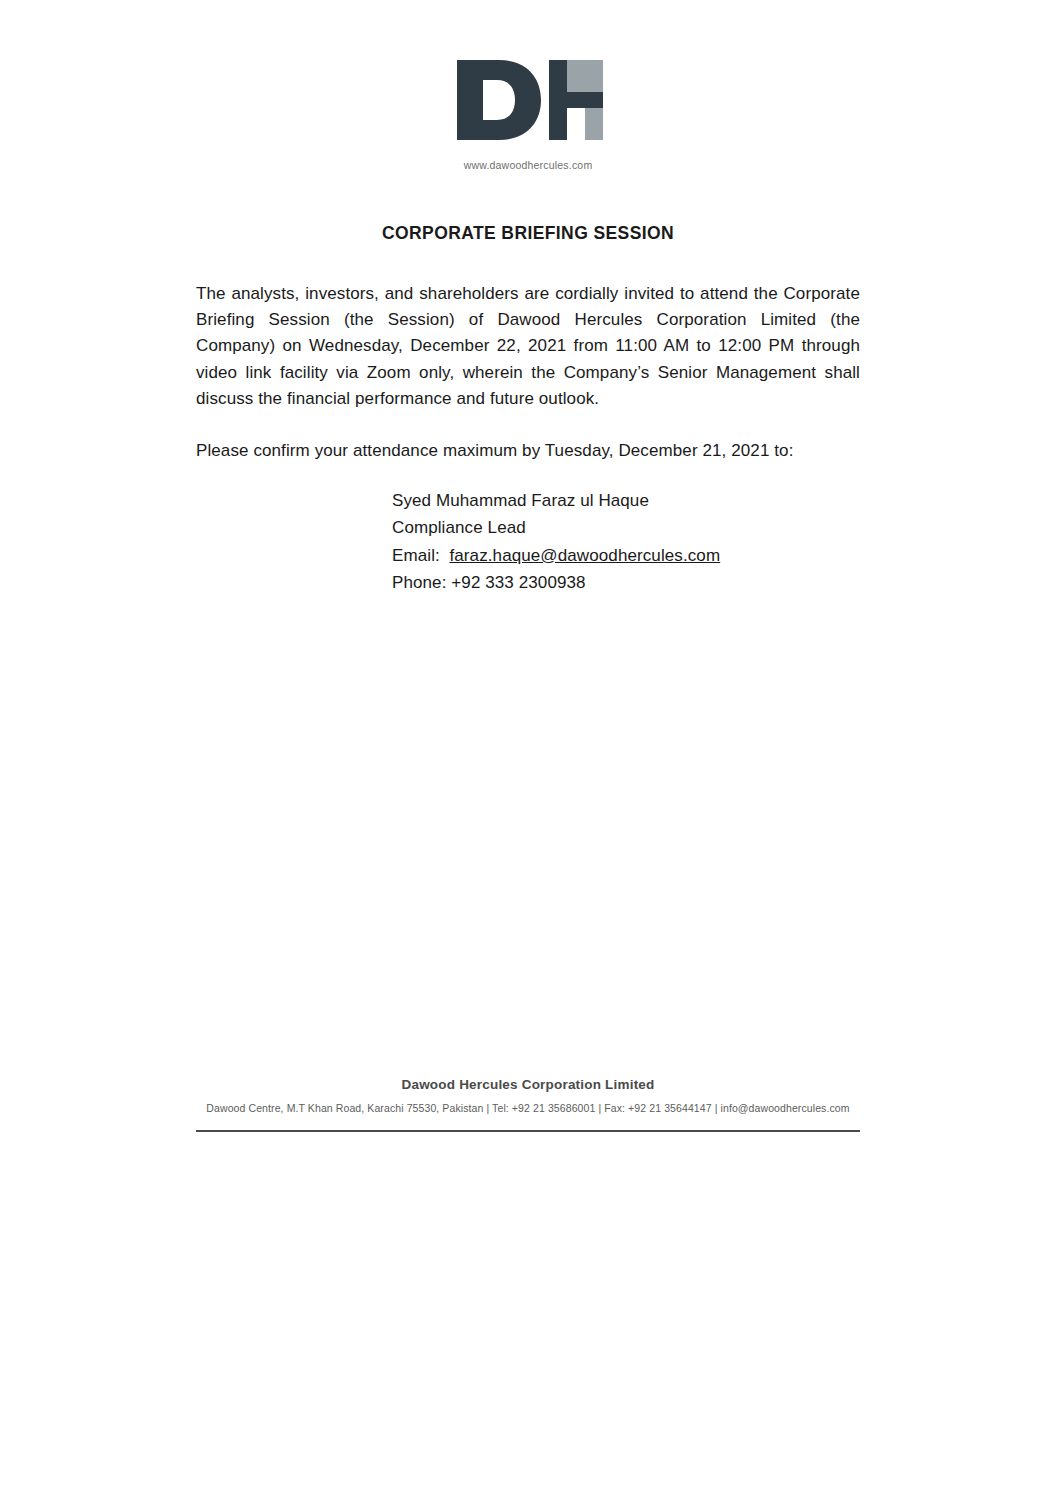www.dawoodhercules.com
CORPORATE BRIEFING SESSION
The analysts, investors, and shareholders are cordially invited to attend the Corporate Briefing Session (the Session) of Dawood Hercules Corporation Limited (the Company) on Wednesday, December 22, 2021 from 11:00 AM to 12:00 PM through video link facility via Zoom only, wherein the Company’s Senior Management shall discuss the financial performance and future outlook.
Please confirm your attendance maximum by Tuesday, December 21, 2021 to:
Syed Muhammad Faraz ul Haque
Compliance Lead
Email: faraz.haque@dawoodhercules.com
Phone: +92 333 2300938
Dawood Hercules Corporation Limited
Dawood Centre, M.T Khan Road, Karachi 75530, Pakistan | Tel: +92 21 35686001 | Fax: +92 21 35644147 | info@dawoodhercules.com